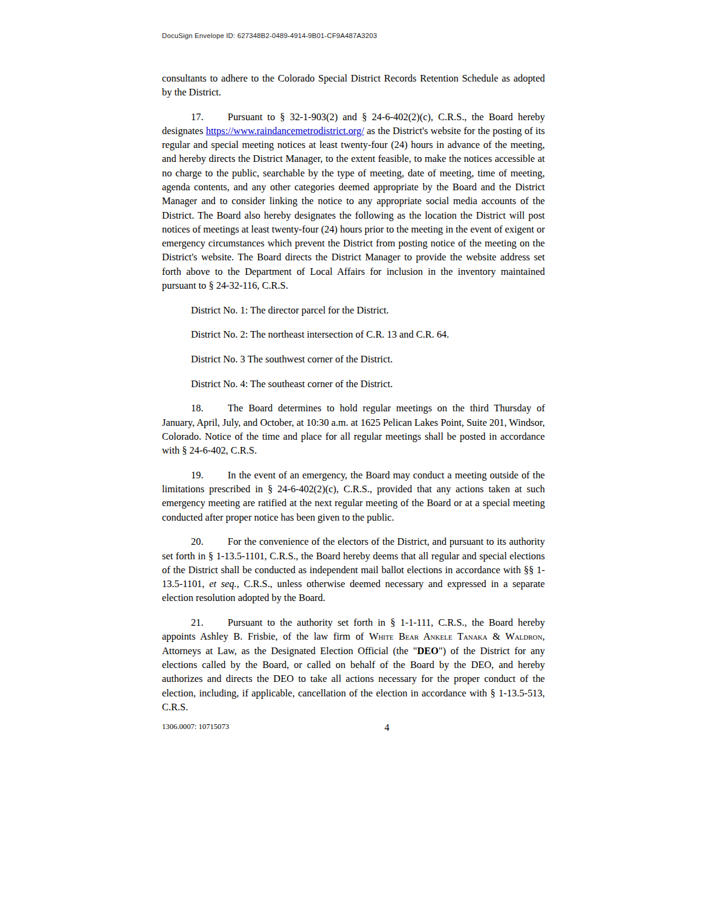DocuSign Envelope ID: 627348B2-0489-4914-9B01-CF9A487A3203
consultants to adhere to the Colorado Special District Records Retention Schedule as adopted by the District.
17. Pursuant to § 32-1-903(2) and § 24-6-402(2)(c), C.R.S., the Board hereby designates https://www.raindancemetrodistrict.org/ as the District's website for the posting of its regular and special meeting notices at least twenty-four (24) hours in advance of the meeting, and hereby directs the District Manager, to the extent feasible, to make the notices accessible at no charge to the public, searchable by the type of meeting, date of meeting, time of meeting, agenda contents, and any other categories deemed appropriate by the Board and the District Manager and to consider linking the notice to any appropriate social media accounts of the District. The Board also hereby designates the following as the location the District will post notices of meetings at least twenty-four (24) hours prior to the meeting in the event of exigent or emergency circumstances which prevent the District from posting notice of the meeting on the District's website. The Board directs the District Manager to provide the website address set forth above to the Department of Local Affairs for inclusion in the inventory maintained pursuant to § 24-32-116, C.R.S.
District No. 1: The director parcel for the District.
District No. 2: The northeast intersection of C.R. 13 and C.R. 64.
District No. 3 The southwest corner of the District.
District No. 4: The southeast corner of the District.
18. The Board determines to hold regular meetings on the third Thursday of January, April, July, and October, at 10:30 a.m. at 1625 Pelican Lakes Point, Suite 201, Windsor, Colorado. Notice of the time and place for all regular meetings shall be posted in accordance with § 24-6-402, C.R.S.
19. In the event of an emergency, the Board may conduct a meeting outside of the limitations prescribed in § 24-6-402(2)(c), C.R.S., provided that any actions taken at such emergency meeting are ratified at the next regular meeting of the Board or at a special meeting conducted after proper notice has been given to the public.
20. For the convenience of the electors of the District, and pursuant to its authority set forth in § 1-13.5-1101, C.R.S., the Board hereby deems that all regular and special elections of the District shall be conducted as independent mail ballot elections in accordance with §§ 1-13.5-1101, et seq., C.R.S., unless otherwise deemed necessary and expressed in a separate election resolution adopted by the Board.
21. Pursuant to the authority set forth in § 1-1-111, C.R.S., the Board hereby appoints Ashley B. Frisbie, of the law firm of White Bear Ankele Tanaka & Waldron, Attorneys at Law, as the Designated Election Official (the "DEO") of the District for any elections called by the Board, or called on behalf of the Board by the DEO, and hereby authorizes and directs the DEO to take all actions necessary for the proper conduct of the election, including, if applicable, cancellation of the election in accordance with § 1-13.5-513, C.R.S.
1306.0007: 10715073
4